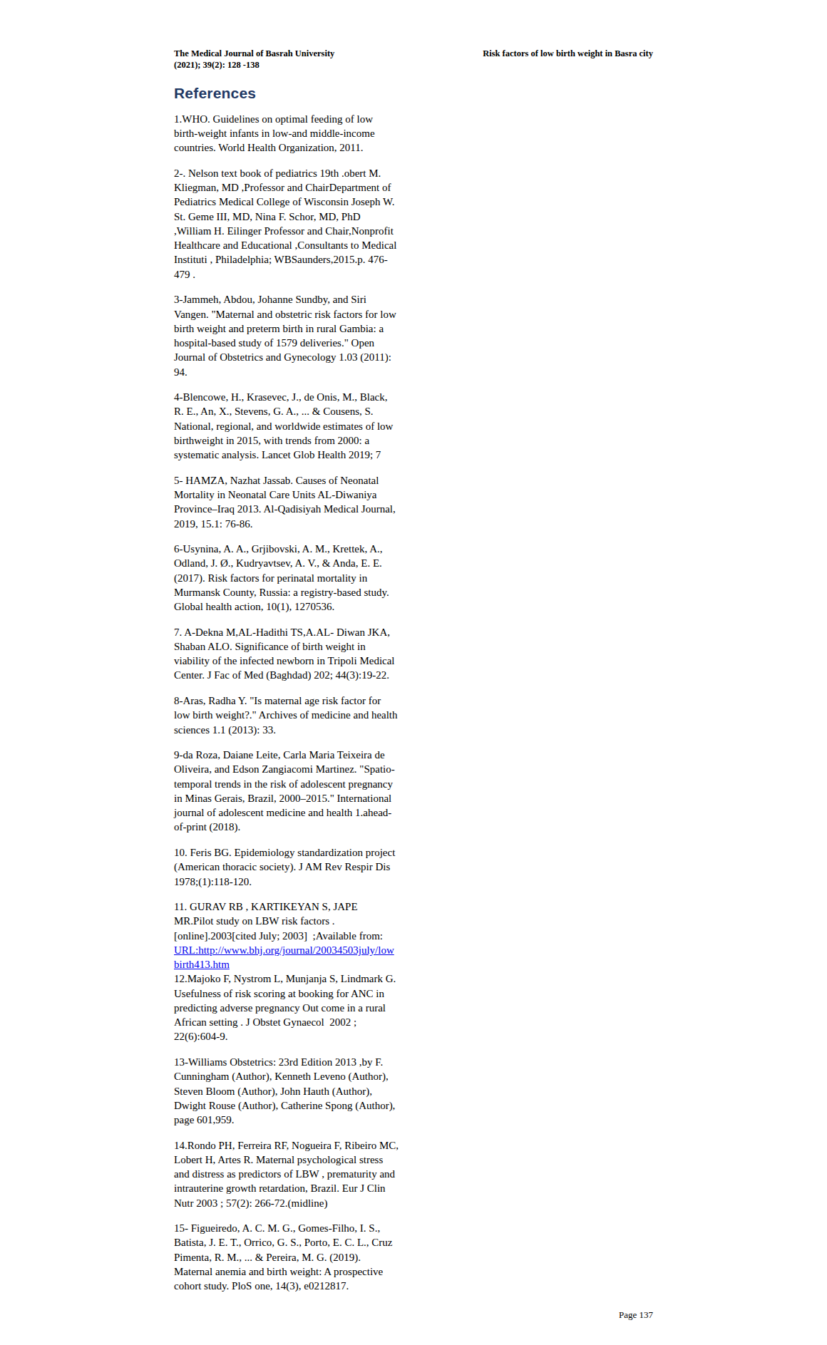The Medical Journal of Basrah University
(2021); 39(2): 128 -138
Risk factors of low birth weight in Basra city
References
1.WHO. Guidelines on optimal feeding of low birth-weight infants in low-and middle-income countries. World Health Organization, 2011.
2-. Nelson text book of pediatrics 19th .obert M. Kliegman, MD ,Professor and ChairDepartment of Pediatrics Medical College of Wisconsin Joseph W. St. Geme III, MD, Nina F. Schor, MD, PhD ,William H. Eilinger Professor and Chair,Nonprofit Healthcare and Educational ,Consultants to Medical Instituti , Philadelphia; WBSaunders,2015.p. 476-479 .
3-Jammeh, Abdou, Johanne Sundby, and Siri Vangen. "Maternal and obstetric risk factors for low birth weight and preterm birth in rural Gambia: a hospital-based study of 1579 deliveries." Open Journal of Obstetrics and Gynecology 1.03 (2011): 94.
4-Blencowe, H., Krasevec, J., de Onis, M., Black, R. E., An, X., Stevens, G. A., ... & Cousens, S. National, regional, and worldwide estimates of low birthweight in 2015, with trends from 2000: a systematic analysis. Lancet Glob Health 2019; 7
5- HAMZA, Nazhat Jassab. Causes of Neonatal Mortality in Neonatal Care Units AL-Diwaniya Province–Iraq 2013. Al-Qadisiyah Medical Journal, 2019, 15.1: 76-86.
6-Usynina, A. A., Grjibovski, A. M., Krettek, A., Odland, J. Ø., Kudryavtsev, A. V., & Anda, E. E. (2017). Risk factors for perinatal mortality in Murmansk County, Russia: a registry-based study. Global health action, 10(1), 1270536.
7. A-Dekna M,AL-Hadithi TS,A.AL- Diwan JKA, Shaban ALO. Significance of birth weight in viability of the infected newborn in Tripoli Medical Center. J Fac of Med (Baghdad) 202; 44(3):19-22.
8-Aras, Radha Y. "Is maternal age risk factor for low birth weight?." Archives of medicine and health sciences 1.1 (2013): 33.
9-da Roza, Daiane Leite, Carla Maria Teixeira de Oliveira, and Edson Zangiacomi Martinez. "Spatio-temporal trends in the risk of adolescent pregnancy in Minas Gerais, Brazil, 2000–2015." International journal of adolescent medicine and health 1.ahead-of-print (2018).
10. Feris BG. Epidemiology standardization project (American thoracic society). J AM Rev Respir Dis 1978;(1):118-120.
11. GURAV RB , KARTIKEYAN S, JAPE MR.Pilot study on LBW risk factors .[online].2003[cited July; 2003] ;Available from:
URL:http://www.bhj.org/journal/20034503july/lowbirth413.htm
12.Majoko F, Nystrom L, Munjanja S, Lindmark G. Usefulness of risk scoring at booking for ANC in predicting adverse pregnancy Out come in a rural African setting . J Obstet Gynaecol 2002 ; 22(6):604-9.
13-Williams Obstetrics: 23rd Edition 2013 ,by F. Cunningham (Author), Kenneth Leveno (Author), Steven Bloom (Author), John Hauth (Author), Dwight Rouse (Author), Catherine Spong (Author), page 601,959.
14.Rondo PH, Ferreira RF, Nogueira F, Ribeiro MC, Lobert H, Artes R. Maternal psychological stress and distress as predictors of LBW , prematurity and intrauterine growth retardation, Brazil. Eur J Clin Nutr 2003 ; 57(2): 266-72.(midline)
15- Figueiredo, A. C. M. G., Gomes-Filho, I. S., Batista, J. E. T., Orrico, G. S., Porto, E. C. L., Cruz Pimenta, R. M., ... & Pereira, M. G. (2019). Maternal anemia and birth weight: A prospective cohort study. PloS one, 14(3), e0212817.
Page 137